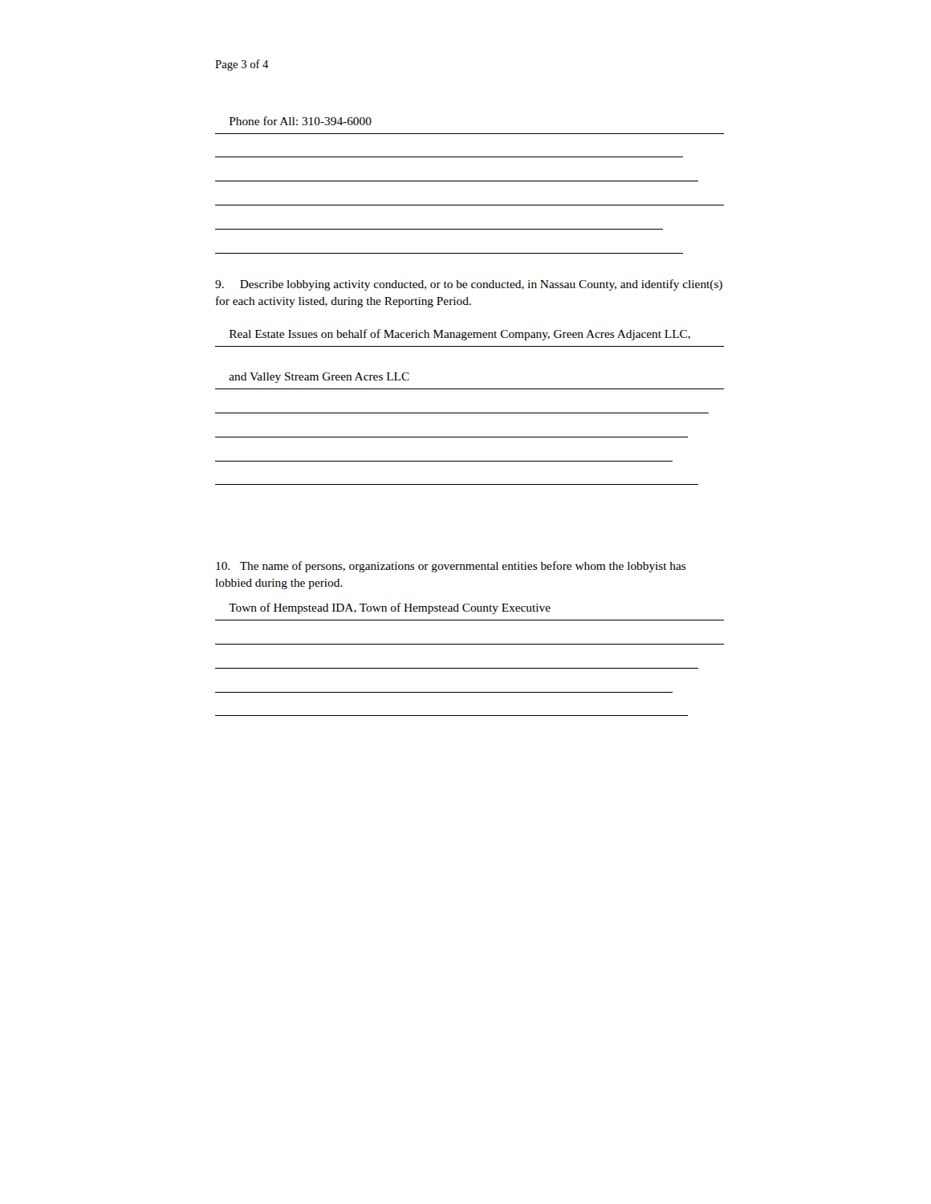Page 3 of 4
Phone for All: 310-394-6000
9. Describe lobbying activity conducted, or to be conducted, in Nassau County, and identify client(s) for each activity listed, during the Reporting Period.
Real Estate Issues on behalf of Macerich Management Company, Green Acres Adjacent LLC,
and Valley Stream Green Acres LLC
10. The name of persons, organizations or governmental entities before whom the lobbyist has lobbied during the period.
Town of Hempstead IDA, Town of Hempstead County Executive